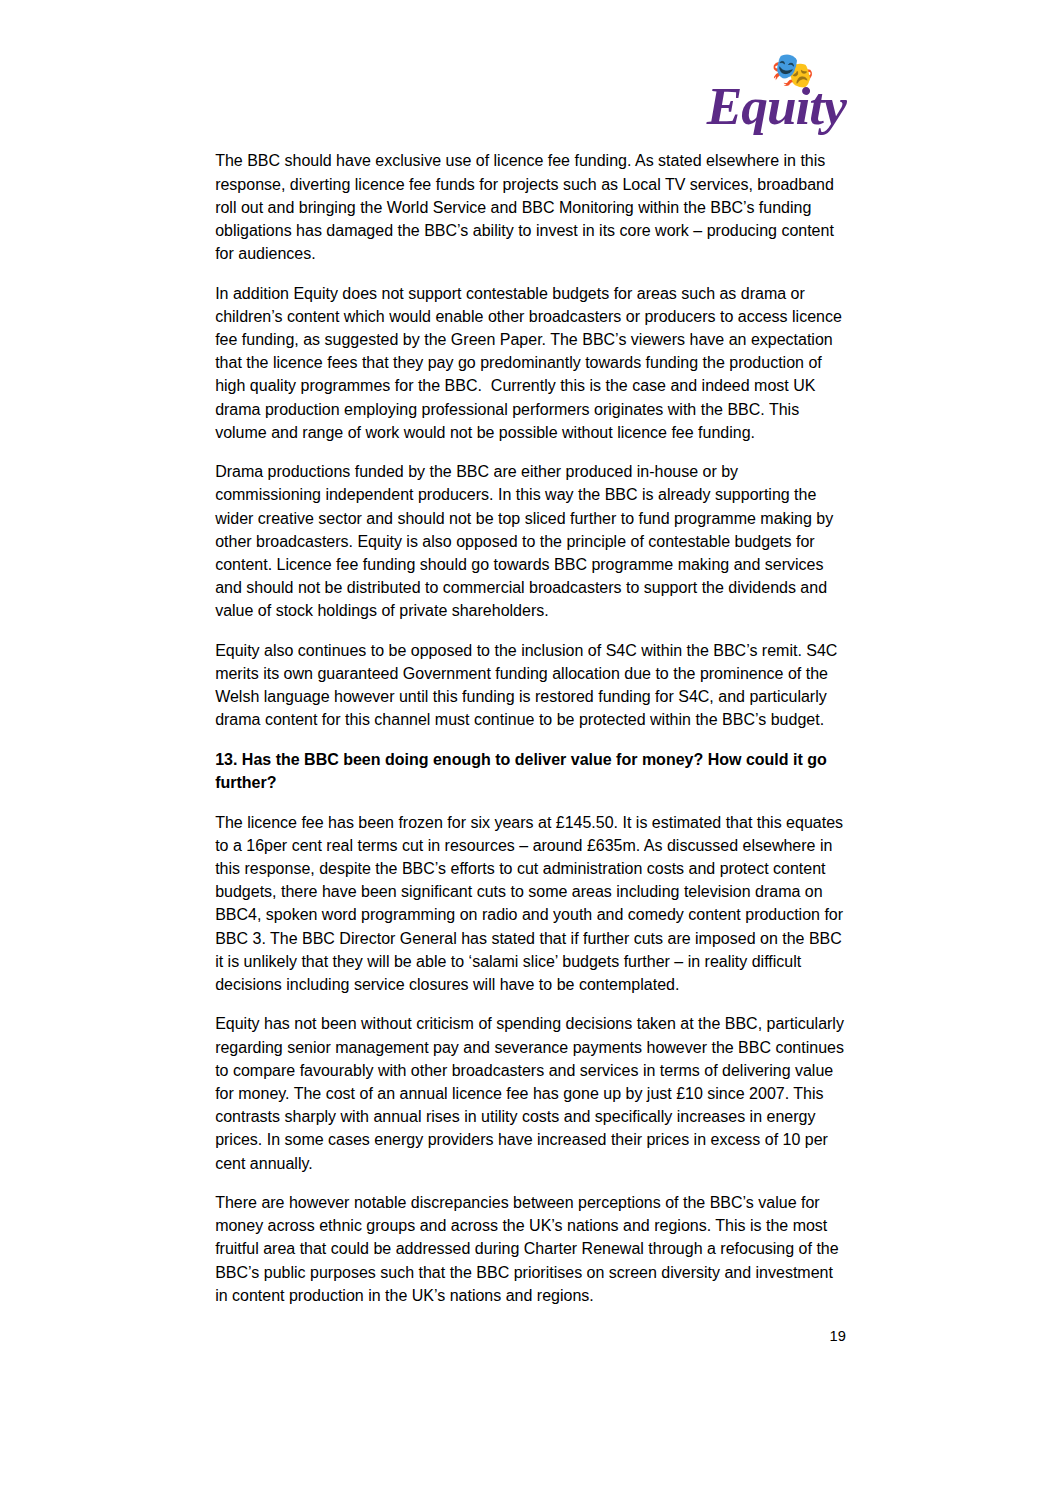🎭 Equity
The BBC should have exclusive use of licence fee funding. As stated elsewhere in this response, diverting licence fee funds for projects such as Local TV services, broadband roll out and bringing the World Service and BBC Monitoring within the BBC’s funding obligations has damaged the BBC’s ability to invest in its core work – producing content for audiences.
In addition Equity does not support contestable budgets for areas such as drama or children’s content which would enable other broadcasters or producers to access licence fee funding, as suggested by the Green Paper. The BBC’s viewers have an expectation that the licence fees that they pay go predominantly towards funding the production of high quality programmes for the BBC. Currently this is the case and indeed most UK drama production employing professional performers originates with the BBC. This volume and range of work would not be possible without licence fee funding.
Drama productions funded by the BBC are either produced in-house or by commissioning independent producers. In this way the BBC is already supporting the wider creative sector and should not be top sliced further to fund programme making by other broadcasters. Equity is also opposed to the principle of contestable budgets for content. Licence fee funding should go towards BBC programme making and services and should not be distributed to commercial broadcasters to support the dividends and value of stock holdings of private shareholders.
Equity also continues to be opposed to the inclusion of S4C within the BBC’s remit. S4C merits its own guaranteed Government funding allocation due to the prominence of the Welsh language however until this funding is restored funding for S4C, and particularly drama content for this channel must continue to be protected within the BBC’s budget.
13. Has the BBC been doing enough to deliver value for money? How could it go further?
The licence fee has been frozen for six years at £145.50. It is estimated that this equates to a 16per cent real terms cut in resources – around £635m. As discussed elsewhere in this response, despite the BBC’s efforts to cut administration costs and protect content budgets, there have been significant cuts to some areas including television drama on BBC4, spoken word programming on radio and youth and comedy content production for BBC 3. The BBC Director General has stated that if further cuts are imposed on the BBC it is unlikely that they will be able to ‘salami slice’ budgets further – in reality difficult decisions including service closures will have to be contemplated.
Equity has not been without criticism of spending decisions taken at the BBC, particularly regarding senior management pay and severance payments however the BBC continues to compare favourably with other broadcasters and services in terms of delivering value for money. The cost of an annual licence fee has gone up by just £10 since 2007. This contrasts sharply with annual rises in utility costs and specifically increases in energy prices. In some cases energy providers have increased their prices in excess of 10 per cent annually.
There are however notable discrepancies between perceptions of the BBC’s value for money across ethnic groups and across the UK’s nations and regions. This is the most fruitful area that could be addressed during Charter Renewal through a refocusing of the BBC’s public purposes such that the BBC prioritises on screen diversity and investment in content production in the UK’s nations and regions.
19